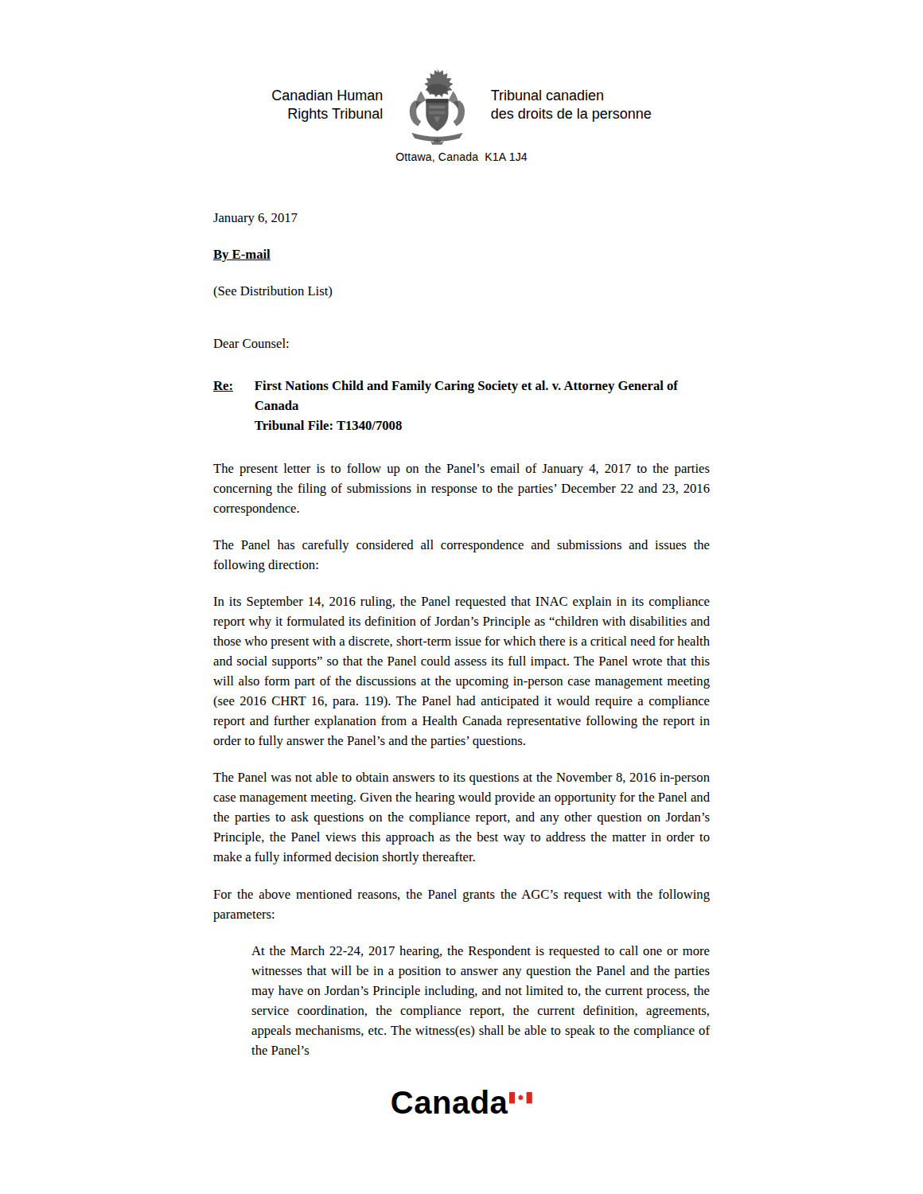Canadian Human
Rights Tribunal
Tribunal canadien
des droits de la personne
Ottawa, Canada K1A 1J4
January 6, 2017
By E-mail
(See Distribution List)
Dear Counsel:
Re:
First Nations Child and Family Caring Society et al. v. Attorney General of Canada
Tribunal File: T1340/7008
The present letter is to follow up on the Panel’s email of January 4, 2017 to the parties concerning the filing of submissions in response to the parties’ December 22 and 23, 2016 correspondence.
The Panel has carefully considered all correspondence and submissions and issues the following direction:
In its September 14, 2016 ruling, the Panel requested that INAC explain in its compliance report why it formulated its definition of Jordan’s Principle as “children with disabilities and those who present with a discrete, short-term issue for which there is a critical need for health and social supports” so that the Panel could assess its full impact. The Panel wrote that this will also form part of the discussions at the upcoming in-person case management meeting (see 2016 CHRT 16, para. 119). The Panel had anticipated it would require a compliance report and further explanation from a Health Canada representative following the report in order to fully answer the Panel’s and the parties’ questions.
The Panel was not able to obtain answers to its questions at the November 8, 2016 in-person case management meeting. Given the hearing would provide an opportunity for the Panel and the parties to ask questions on the compliance report, and any other question on Jordan’s Principle, the Panel views this approach as the best way to address the matter in order to make a fully informed decision shortly thereafter.
For the above mentioned reasons, the Panel grants the AGC’s request with the following parameters:
At the March 22-24, 2017 hearing, the Respondent is requested to call one or more witnesses that will be in a position to answer any question the Panel and the parties may have on Jordan’s Principle including, and not limited to, the current process, the service coordination, the compliance report, the current definition, agreements, appeals mechanisms, etc. The witness(es) shall be able to speak to the compliance of the Panel’s
Canada